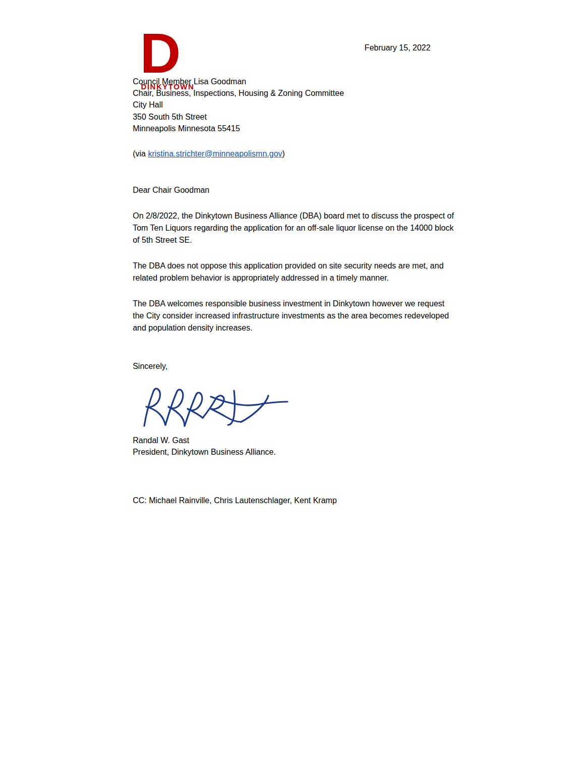D
DINKYTOWN
February 15, 2022
Council Member Lisa Goodman
Chair, Business, Inspections, Housing & Zoning Committee
City Hall
350 South 5th Street
Minneapolis Minnesota 55415
(via kristina.strichter@minneapolismn.gov)
Dear Chair Goodman
On 2/8/2022, the Dinkytown Business Alliance (DBA) board met to discuss the prospect of Tom Ten Liquors regarding the application for an off-sale liquor license on the 14000 block of 5th Street SE.
The DBA does not oppose this application provided on site security needs are met, and related problem behavior is appropriately addressed in a timely manner.
The DBA welcomes responsible business investment in Dinkytown however we request the City consider increased infrastructure investments as the area becomes redeveloped and population density increases.
Sincerely,
Randal W. Gast
President, Dinkytown Business Alliance.
CC: Michael Rainville, Chris Lautenschlager, Kent Kramp